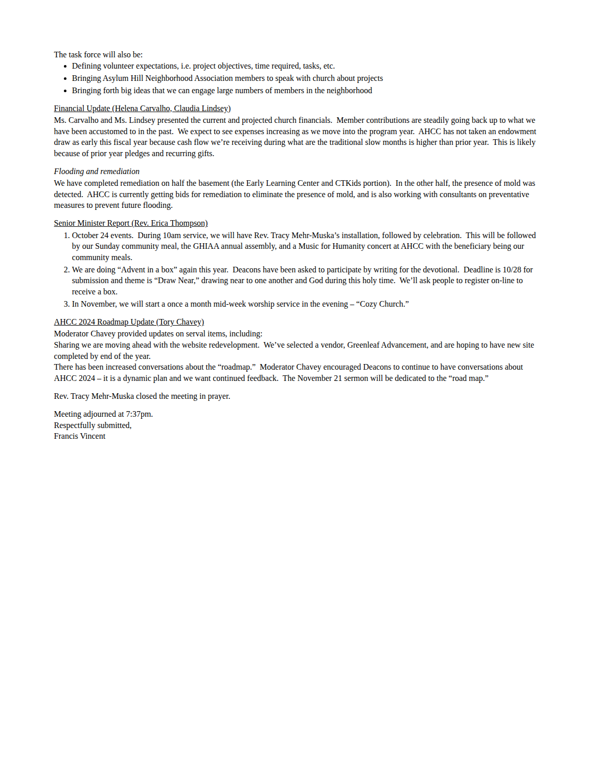The task force will also be:
Defining volunteer expectations, i.e. project objectives, time required, tasks, etc.
Bringing Asylum Hill Neighborhood Association members to speak with church about projects
Bringing forth big ideas that we can engage large numbers of members in the neighborhood
Financial Update (Helena Carvalho, Claudia Lindsey)
Ms. Carvalho and Ms. Lindsey presented the current and projected church financials. Member contributions are steadily going back up to what we have been accustomed to in the past. We expect to see expenses increasing as we move into the program year. AHCC has not taken an endowment draw as early this fiscal year because cash flow we’re receiving during what are the traditional slow months is higher than prior year. This is likely because of prior year pledges and recurring gifts.
Flooding and remediation
We have completed remediation on half the basement (the Early Learning Center and CTKids portion). In the other half, the presence of mold was detected. AHCC is currently getting bids for remediation to eliminate the presence of mold, and is also working with consultants on preventative measures to prevent future flooding.
Senior Minister Report (Rev. Erica Thompson)
October 24 events. During 10am service, we will have Rev. Tracy Mehr-Muska’s installation, followed by celebration. This will be followed by our Sunday community meal, the GHIAA annual assembly, and a Music for Humanity concert at AHCC with the beneficiary being our community meals.
We are doing “Advent in a box” again this year. Deacons have been asked to participate by writing for the devotional. Deadline is 10/28 for submission and theme is “Draw Near,” drawing near to one another and God during this holy time. We’ll ask people to register on-line to receive a box.
In November, we will start a once a month mid-week worship service in the evening – “Cozy Church.”
AHCC 2024 Roadmap Update (Tory Chavey)
Moderator Chavey provided updates on serval items, including:
Sharing we are moving ahead with the website redevelopment. We’ve selected a vendor, Greenleaf Advancement, and are hoping to have new site completed by end of the year.
There has been increased conversations about the “roadmap.” Moderator Chavey encouraged Deacons to continue to have conversations about AHCC 2024 – it is a dynamic plan and we want continued feedback. The November 21 sermon will be dedicated to the “road map.”
Rev. Tracy Mehr-Muska closed the meeting in prayer.
Meeting adjourned at 7:37pm.
Respectfully submitted,
Francis Vincent